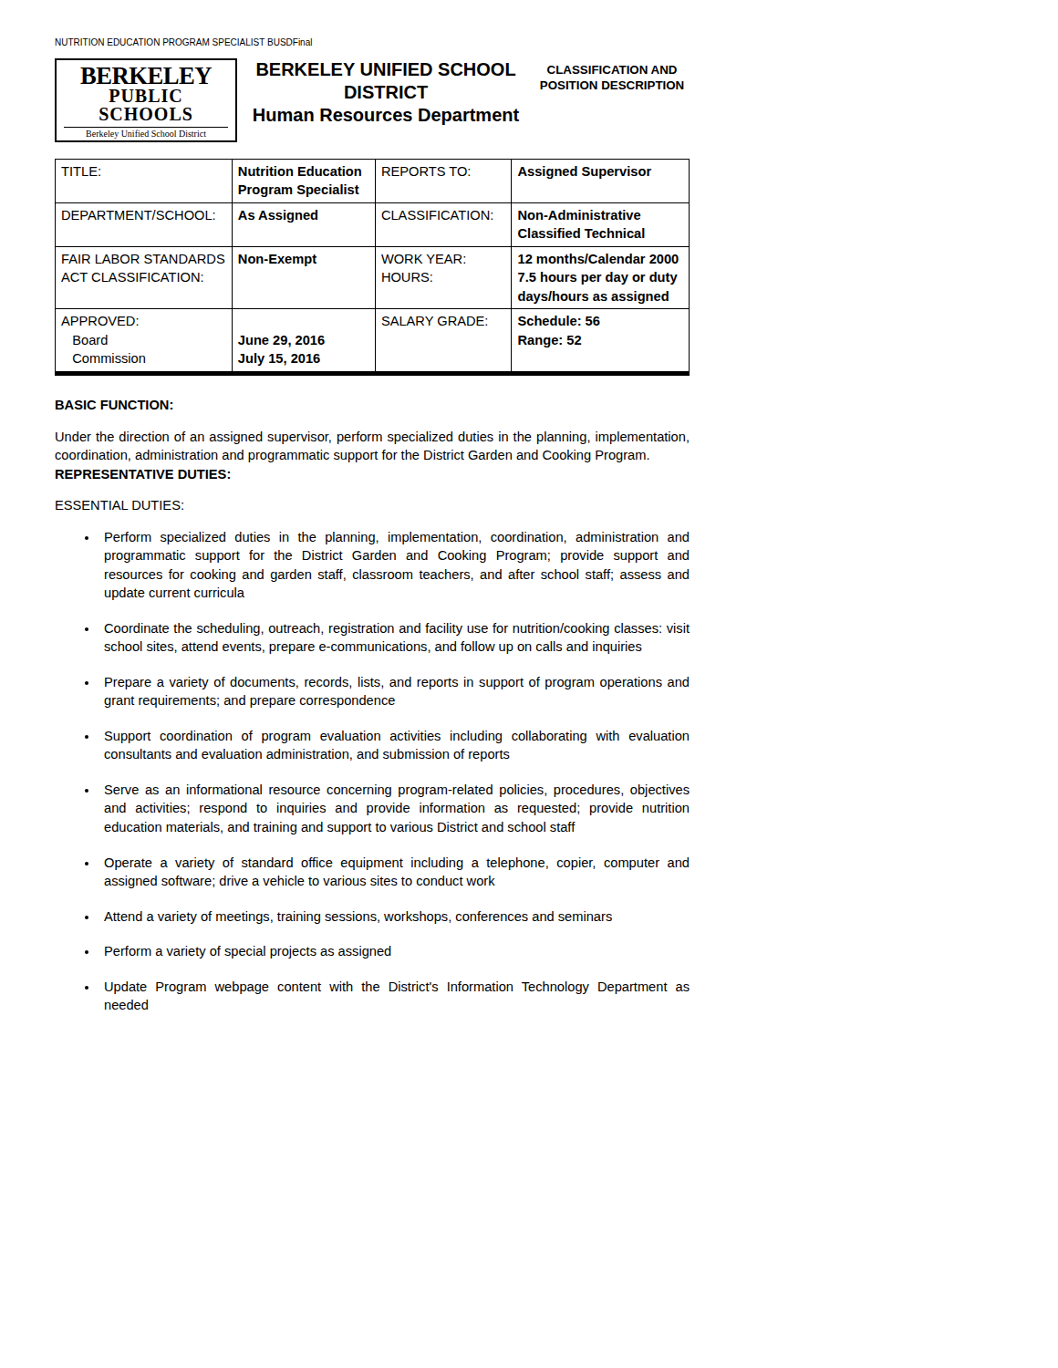NUTRITION EDUCATION PROGRAM SPECIALIST BUSDFinal
BERKELEY PUBLIC SCHOOLS Berkeley Unified School District
BERKELEY UNIFIED SCHOOL DISTRICT
Human Resources Department
CLASSIFICATION AND
POSITION DESCRIPTION
| TITLE: | Nutrition Education Program Specialist | REPORTS TO: | Assigned Supervisor |
| DEPARTMENT/SCHOOL: | As Assigned | CLASSIFICATION: | Non-Administrative Classified Technical |
| FAIR LABOR STANDARDS ACT CLASSIFICATION: | Non-Exempt | WORK YEAR: HOURS: | 12 months/Calendar 2000 7.5 hours per day or duty days/hours as assigned |
| APPROVED: Board Commission | June 29, 2016 July 15, 2016 | SALARY GRADE: | Schedule: 56 Range: 52 |
BASIC FUNCTION:
Under the direction of an assigned supervisor, perform specialized duties in the planning, implementation, coordination, administration and programmatic support for the District Garden and Cooking Program.
REPRESENTATIVE DUTIES:
ESSENTIAL DUTIES:
Perform specialized duties in the planning, implementation, coordination, administration and programmatic support for the District Garden and Cooking Program; provide support and resources for cooking and garden staff, classroom teachers, and after school staff; assess and update current curricula
Coordinate the scheduling, outreach, registration and facility use for nutrition/cooking classes: visit school sites, attend events, prepare e-communications, and follow up on calls and inquiries
Prepare a variety of documents, records, lists, and reports in support of program operations and grant requirements; and prepare correspondence
Support coordination of program evaluation activities including collaborating with evaluation consultants and evaluation administration, and submission of reports
Serve as an informational resource concerning program-related policies, procedures, objectives and activities; respond to inquiries and provide information as requested; provide nutrition education materials, and training and support to various District and school staff
Operate a variety of standard office equipment including a telephone, copier, computer and assigned software; drive a vehicle to various sites to conduct work
Attend a variety of meetings, training sessions, workshops, conferences and seminars
Perform a variety of special projects as assigned
Update Program webpage content with the District's Information Technology Department as needed